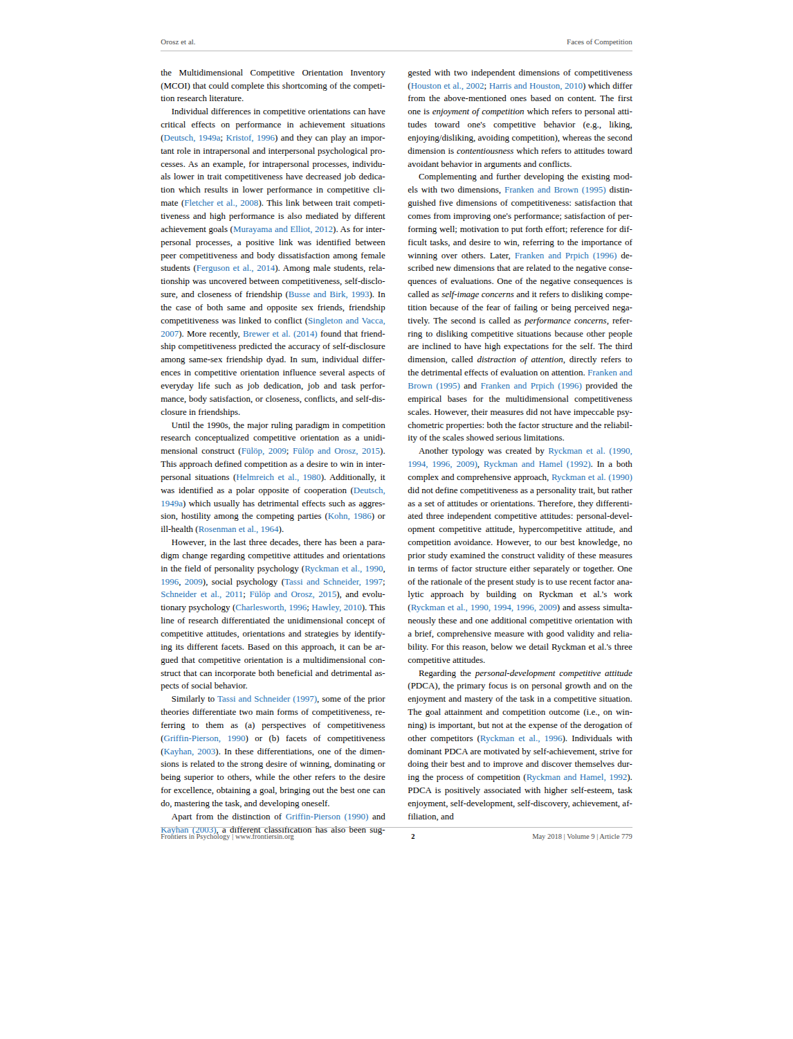Orosz et al.
Faces of Competition
the Multidimensional Competitive Orientation Inventory (MCOI) that could complete this shortcoming of the competition research literature.
Individual differences in competitive orientations can have critical effects on performance in achievement situations (Deutsch, 1949a; Kristof, 1996) and they can play an important role in intrapersonal and interpersonal psychological processes. As an example, for intrapersonal processes, individuals lower in trait competitiveness have decreased job dedication which results in lower performance in competitive climate (Fletcher et al., 2008). This link between trait competitiveness and high performance is also mediated by different achievement goals (Murayama and Elliot, 2012). As for interpersonal processes, a positive link was identified between peer competitiveness and body dissatisfaction among female students (Ferguson et al., 2014). Among male students, relationship was uncovered between competitiveness, self-disclosure, and closeness of friendship (Busse and Birk, 1993). In the case of both same and opposite sex friends, friendship competitiveness was linked to conflict (Singleton and Vacca, 2007). More recently, Brewer et al. (2014) found that friendship competitiveness predicted the accuracy of self-disclosure among same-sex friendship dyad. In sum, individual differences in competitive orientation influence several aspects of everyday life such as job dedication, job and task performance, body satisfaction, or closeness, conflicts, and self-disclosure in friendships.
Until the 1990s, the major ruling paradigm in competition research conceptualized competitive orientation as a unidimensional construct (Fülöp, 2009; Fülöp and Orosz, 2015). This approach defined competition as a desire to win in interpersonal situations (Helmreich et al., 1980). Additionally, it was identified as a polar opposite of cooperation (Deutsch, 1949a) which usually has detrimental effects such as aggression, hostility among the competing parties (Kohn, 1986) or ill-health (Rosenman et al., 1964).
However, in the last three decades, there has been a paradigm change regarding competitive attitudes and orientations in the field of personality psychology (Ryckman et al., 1990, 1996, 2009), social psychology (Tassi and Schneider, 1997; Schneider et al., 2011; Fülöp and Orosz, 2015), and evolutionary psychology (Charlesworth, 1996; Hawley, 2010). This line of research differentiated the unidimensional concept of competitive attitudes, orientations and strategies by identifying its different facets. Based on this approach, it can be argued that competitive orientation is a multidimensional construct that can incorporate both beneficial and detrimental aspects of social behavior.
Similarly to Tassi and Schneider (1997), some of the prior theories differentiate two main forms of competitiveness, referring to them as (a) perspectives of competitiveness (Griffin-Pierson, 1990) or (b) facets of competitiveness (Kayhan, 2003). In these differentiations, one of the dimensions is related to the strong desire of winning, dominating or being superior to others, while the other refers to the desire for excellence, obtaining a goal, bringing out the best one can do, mastering the task, and developing oneself.
Apart from the distinction of Griffin-Pierson (1990) and Kayhan (2003), a different classification has also been suggested with two independent dimensions of competitiveness (Houston et al., 2002; Harris and Houston, 2010) which differ from the above-mentioned ones based on content. The first one is enjoyment of competition which refers to personal attitudes toward one's competitive behavior (e.g., liking, enjoying/disliking, avoiding competition), whereas the second dimension is contentiousness which refers to attitudes toward avoidant behavior in arguments and conflicts.
Complementing and further developing the existing models with two dimensions, Franken and Brown (1995) distinguished five dimensions of competitiveness: satisfaction that comes from improving one's performance; satisfaction of performing well; motivation to put forth effort; reference for difficult tasks, and desire to win, referring to the importance of winning over others. Later, Franken and Prpich (1996) described new dimensions that are related to the negative consequences of evaluations. One of the negative consequences is called as self-image concerns and it refers to disliking competition because of the fear of failing or being perceived negatively. The second is called as performance concerns, referring to disliking competitive situations because other people are inclined to have high expectations for the self. The third dimension, called distraction of attention, directly refers to the detrimental effects of evaluation on attention. Franken and Brown (1995) and Franken and Prpich (1996) provided the empirical bases for the multidimensional competitiveness scales. However, their measures did not have impeccable psychometric properties: both the factor structure and the reliability of the scales showed serious limitations.
Another typology was created by Ryckman et al. (1990, 1994, 1996, 2009), Ryckman and Hamel (1992). In a both complex and comprehensive approach, Ryckman et al. (1990) did not define competitiveness as a personality trait, but rather as a set of attitudes or orientations. Therefore, they differentiated three independent competitive attitudes: personal-development competitive attitude, hypercompetitive attitude, and competition avoidance. However, to our best knowledge, no prior study examined the construct validity of these measures in terms of factor structure either separately or together. One of the rationale of the present study is to use recent factor analytic approach by building on Ryckman et al.'s work (Ryckman et al., 1990, 1994, 1996, 2009) and assess simultaneously these and one additional competitive orientation with a brief, comprehensive measure with good validity and reliability. For this reason, below we detail Ryckman et al.'s three competitive attitudes.
Regarding the personal-development competitive attitude (PDCA), the primary focus is on personal growth and on the enjoyment and mastery of the task in a competitive situation. The goal attainment and competition outcome (i.e., on winning) is important, but not at the expense of the derogation of other competitors (Ryckman et al., 1996). Individuals with dominant PDCA are motivated by self-achievement, strive for doing their best and to improve and discover themselves during the process of competition (Ryckman and Hamel, 1992). PDCA is positively associated with higher self-esteem, task enjoyment, self-development, self-discovery, achievement, affiliation, and
Frontiers in Psychology | www.frontiersin.org
2
May 2018 | Volume 9 | Article 779